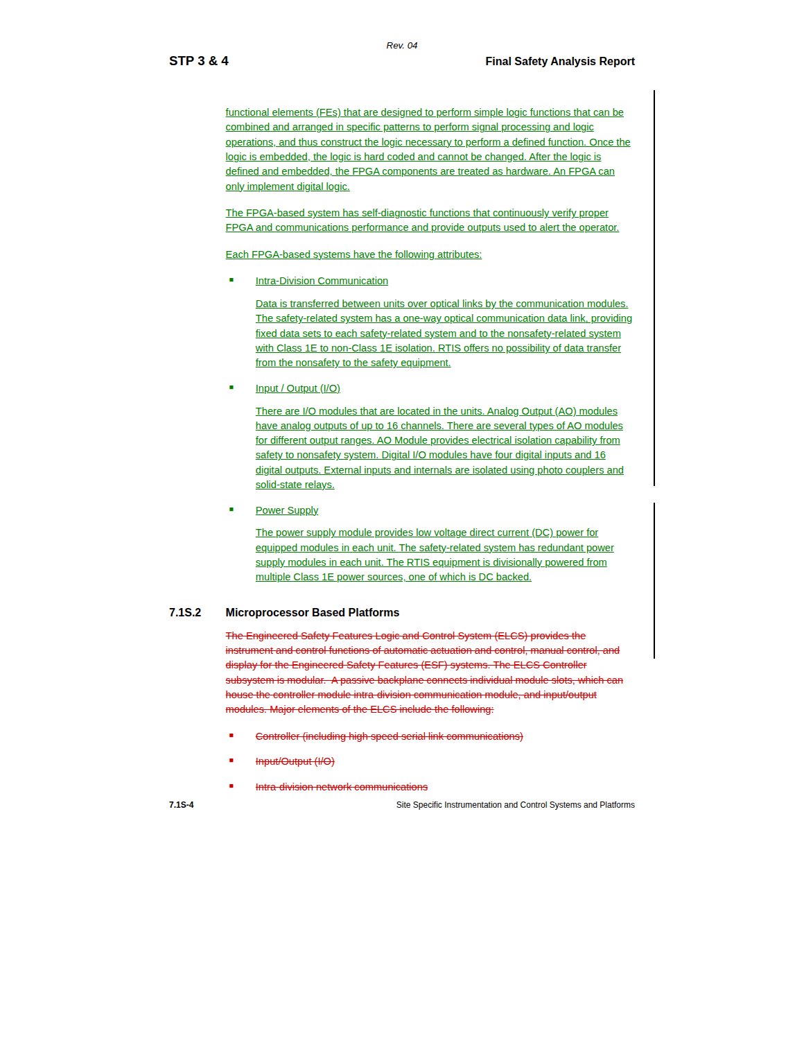Rev. 04
STP 3 & 4
Final Safety Analysis Report
functional elements (FEs) that are designed to perform simple logic functions that can be combined and arranged in specific patterns to perform signal processing and logic operations, and thus construct the logic necessary to perform a defined function. Once the logic is embedded, the logic is hard coded and cannot be changed. After the logic is defined and embedded, the FPGA components are treated as hardware. An FPGA can only implement digital logic.
The FPGA-based system has self-diagnostic functions that continuously verify proper FPGA and communications performance and provide outputs used to alert the operator.
Each FPGA-based systems have the following attributes:
Intra-Division Communication Data is transferred between units over optical links by the communication modules. The safety-related system has a one-way optical communication data link, providing fixed data sets to each safety-related system and to the nonsafety-related system with Class 1E to non-Class 1E isolation. RTIS offers no possibility of data transfer from the nonsafety to the safety equipment.
Input / Output (I/O) There are I/O modules that are located in the units. Analog Output (AO) modules have analog outputs of up to 16 channels. There are several types of AO modules for different output ranges. AO Module provides electrical isolation capability from safety to nonsafety system. Digital I/O modules have four digital inputs and 16 digital outputs. External inputs and internals are isolated using photo couplers and solid-state relays.
Power Supply The power supply module provides low voltage direct current (DC) power for equipped modules in each unit. The safety-related system has redundant power supply modules in each unit. The RTIS equipment is divisionally powered from multiple Class 1E power sources, one of which is DC backed.
7.1S.2 Microprocessor Based Platforms
The Engineered Safety Features Logic and Control System (ELCS) provides the instrument and control functions of automatic actuation and control, manual control, and display for the Engineered Safety Features (ESF) systems. The ELCS Controller subsystem is modular. A passive backplane connects individual module slots, which can house the controller module intra-division communication module, and input/output modules. Major elements of the ELCS include the following:
Controller (including high speed serial link communications)
Input/Output (I/O)
Intra-division network communications
7.1S-4
Site Specific Instrumentation and Control Systems and Platforms